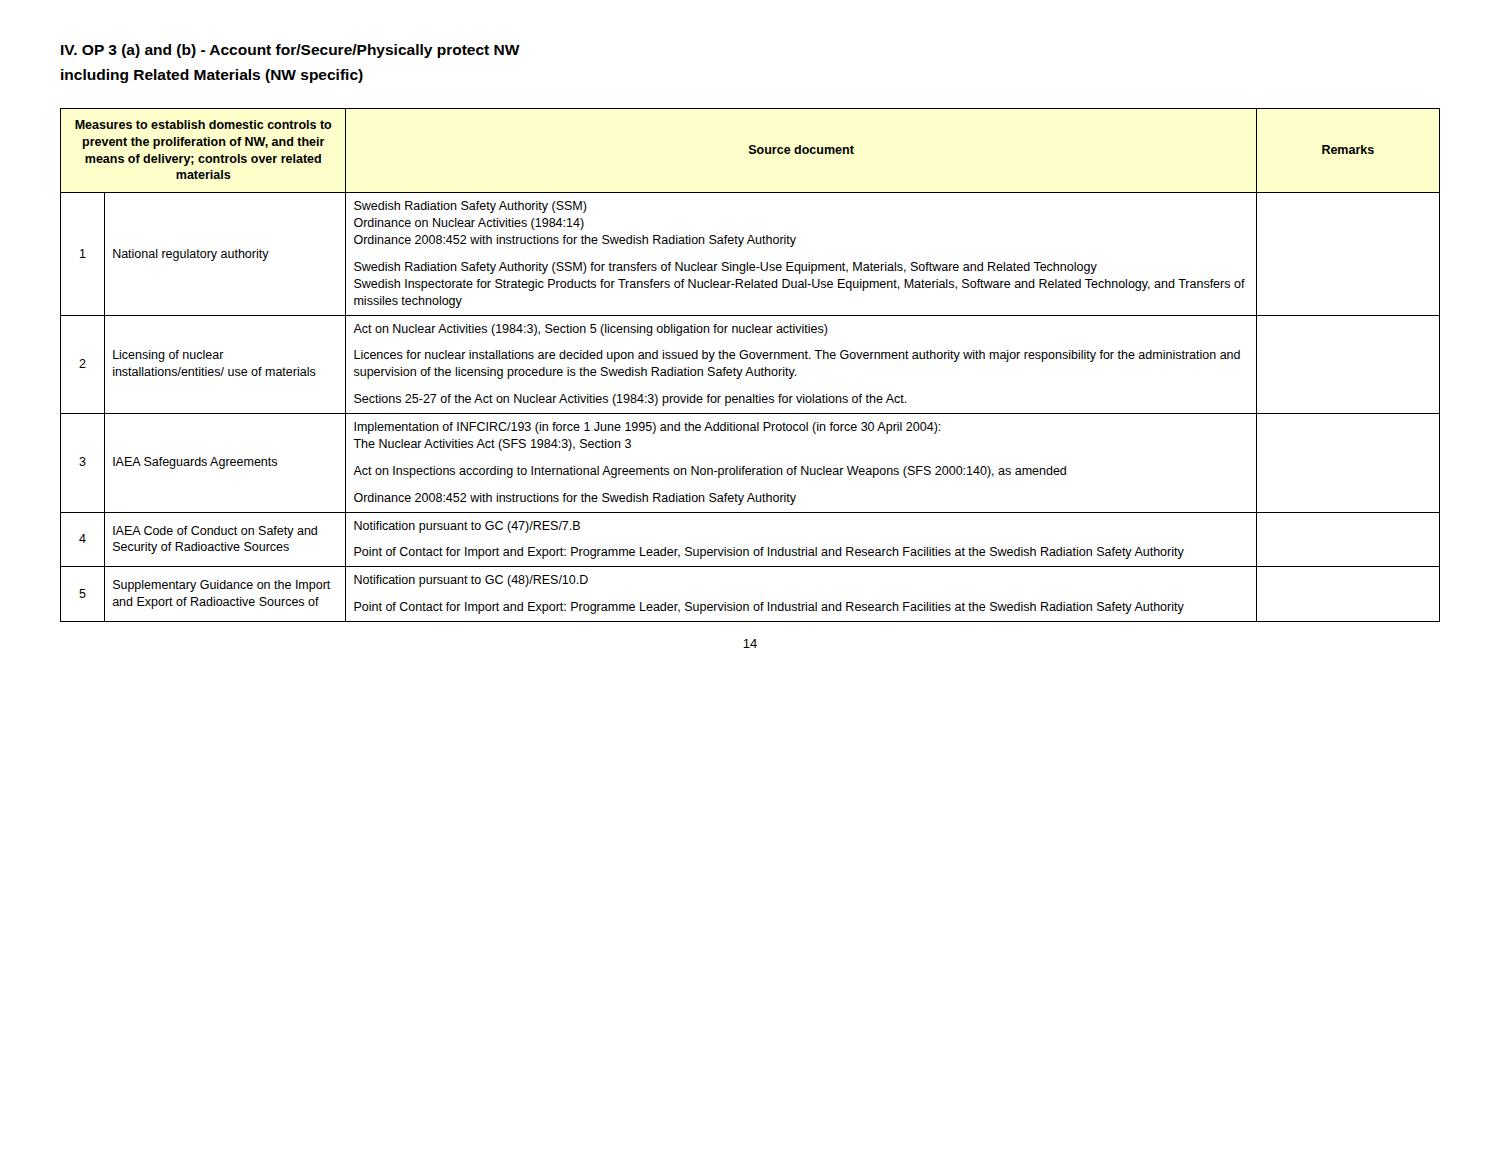IV. OP 3 (a) and (b) - Account for/Secure/Physically protect NW
including Related Materials (NW specific)
| Measures to establish domestic controls to prevent the proliferation of NW, and their means of delivery; controls over related materials | Source document | Remarks |
| --- | --- | --- |
| 1 | National regulatory authority | Swedish Radiation Safety Authority (SSM) Ordinance on Nuclear Activities (1984:14) Ordinance 2008:452 with instructions for the Swedish Radiation Safety Authority Swedish Radiation Safety Authority (SSM) for transfers of Nuclear Single-Use Equipment, Materials, Software and Related Technology Swedish Inspectorate for Strategic Products for Transfers of Nuclear-Related Dual-Use Equipment, Materials, Software and Related Technology, and Transfers of missiles technology | |
| 2 | Licensing of nuclear installations/entities/ use of materials | Act on Nuclear Activities (1984:3), Section 5 (licensing obligation for nuclear activities) Licences for nuclear installations are decided upon and issued by the Government. The Government authority with major responsibility for the administration and supervision of the licensing procedure is the Swedish Radiation Safety Authority. Sections 25-27 of the Act on Nuclear Activities (1984:3) provide for penalties for violations of the Act. | |
| 3 | IAEA Safeguards Agreements | Implementation of INFCIRC/193 (in force 1 June 1995) and the Additional Protocol (in force 30 April 2004): The Nuclear Activities Act (SFS 1984:3), Section 3 Act on Inspections according to International Agreements on Non-proliferation of Nuclear Weapons (SFS 2000:140), as amended Ordinance 2008:452 with instructions for the Swedish Radiation Safety Authority | |
| 4 | IAEA Code of Conduct on Safety and Security of Radioactive Sources | Notification pursuant to GC (47)/RES/7.B Point of Contact for Import and Export: Programme Leader, Supervision of Industrial and Research Facilities at the Swedish Radiation Safety Authority | |
| 5 | Supplementary Guidance on the Import and Export of Radioactive Sources of | Notification pursuant to GC (48)/RES/10.D Point of Contact for Import and Export: Programme Leader, Supervision of Industrial and Research Facilities at the Swedish Radiation Safety Authority | |
14